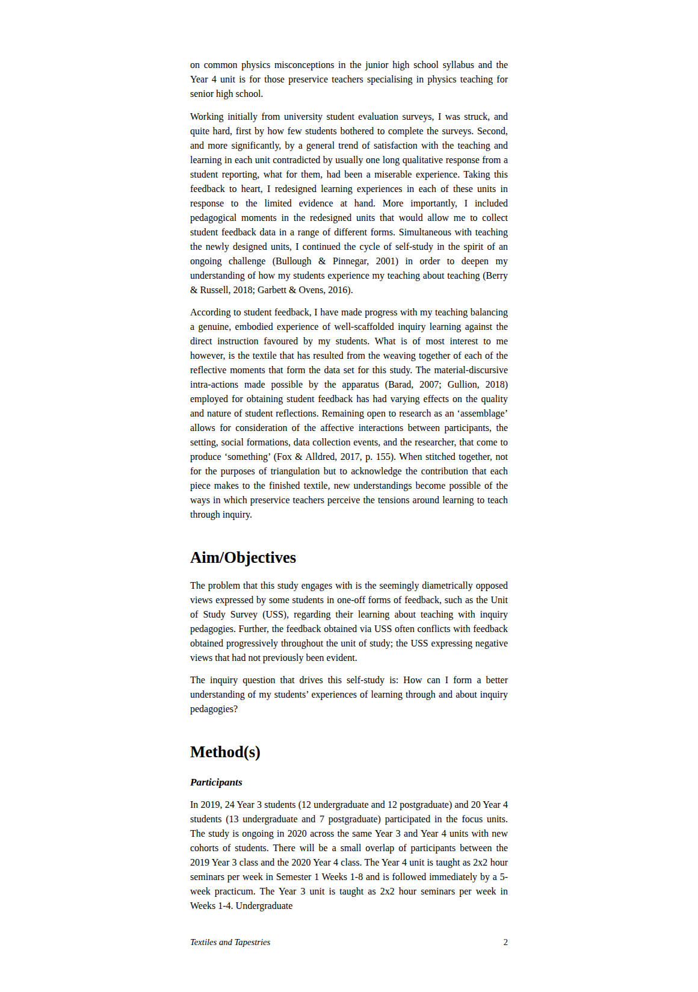on common physics misconceptions in the junior high school syllabus and the Year 4 unit is for those preservice teachers specialising in physics teaching for senior high school.
Working initially from university student evaluation surveys, I was struck, and quite hard, first by how few students bothered to complete the surveys. Second, and more significantly, by a general trend of satisfaction with the teaching and learning in each unit contradicted by usually one long qualitative response from a student reporting, what for them, had been a miserable experience. Taking this feedback to heart, I redesigned learning experiences in each of these units in response to the limited evidence at hand. More importantly, I included pedagogical moments in the redesigned units that would allow me to collect student feedback data in a range of different forms. Simultaneous with teaching the newly designed units, I continued the cycle of self-study in the spirit of an ongoing challenge (Bullough & Pinnegar, 2001) in order to deepen my understanding of how my students experience my teaching about teaching (Berry & Russell, 2018; Garbett & Ovens, 2016).
According to student feedback, I have made progress with my teaching balancing a genuine, embodied experience of well-scaffolded inquiry learning against the direct instruction favoured by my students. What is of most interest to me however, is the textile that has resulted from the weaving together of each of the reflective moments that form the data set for this study. The material-discursive intra-actions made possible by the apparatus (Barad, 2007; Gullion, 2018) employed for obtaining student feedback has had varying effects on the quality and nature of student reflections. Remaining open to research as an ‘assemblage’ allows for consideration of the affective interactions between participants, the setting, social formations, data collection events, and the researcher, that come to produce ‘something’ (Fox & Alldred, 2017, p. 155). When stitched together, not for the purposes of triangulation but to acknowledge the contribution that each piece makes to the finished textile, new understandings become possible of the ways in which preservice teachers perceive the tensions around learning to teach through inquiry.
Aim/Objectives
The problem that this study engages with is the seemingly diametrically opposed views expressed by some students in one-off forms of feedback, such as the Unit of Study Survey (USS), regarding their learning about teaching with inquiry pedagogies. Further, the feedback obtained via USS often conflicts with feedback obtained progressively throughout the unit of study; the USS expressing negative views that had not previously been evident.
The inquiry question that drives this self-study is: How can I form a better understanding of my students’ experiences of learning through and about inquiry pedagogies?
Method(s)
Participants
In 2019, 24 Year 3 students (12 undergraduate and 12 postgraduate) and 20 Year 4 students (13 undergraduate and 7 postgraduate) participated in the focus units. The study is ongoing in 2020 across the same Year 3 and Year 4 units with new cohorts of students. There will be a small overlap of participants between the 2019 Year 3 class and the 2020 Year 4 class. The Year 4 unit is taught as 2x2 hour seminars per week in Semester 1 Weeks 1-8 and is followed immediately by a 5-week practicum. The Year 3 unit is taught as 2x2 hour seminars per week in Weeks 1-4. Undergraduate
Textiles and Tapestries 2